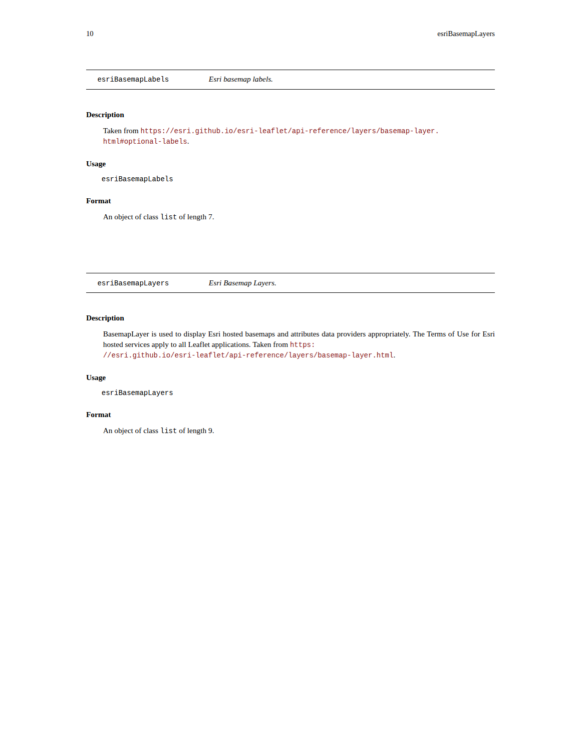10 esriBasemapLayers
| esriBasemapLabels | Esri basemap labels. |
Description
Taken from https://esri.github.io/esri-leaflet/api-reference/layers/basemap-layer.
html#optional-labels.
Usage
esriBasemapLabels
Format
An object of class list of length 7.
| esriBasemapLayers | Esri Basemap Layers. |
Description
BasemapLayer is used to display Esri hosted basemaps and attributes data providers appropriately. The Terms of Use for Esri hosted services apply to all Leaflet applications. Taken from https:
//esri.github.io/esri-leaflet/api-reference/layers/basemap-layer.html.
Usage
esriBasemapLayers
Format
An object of class list of length 9.